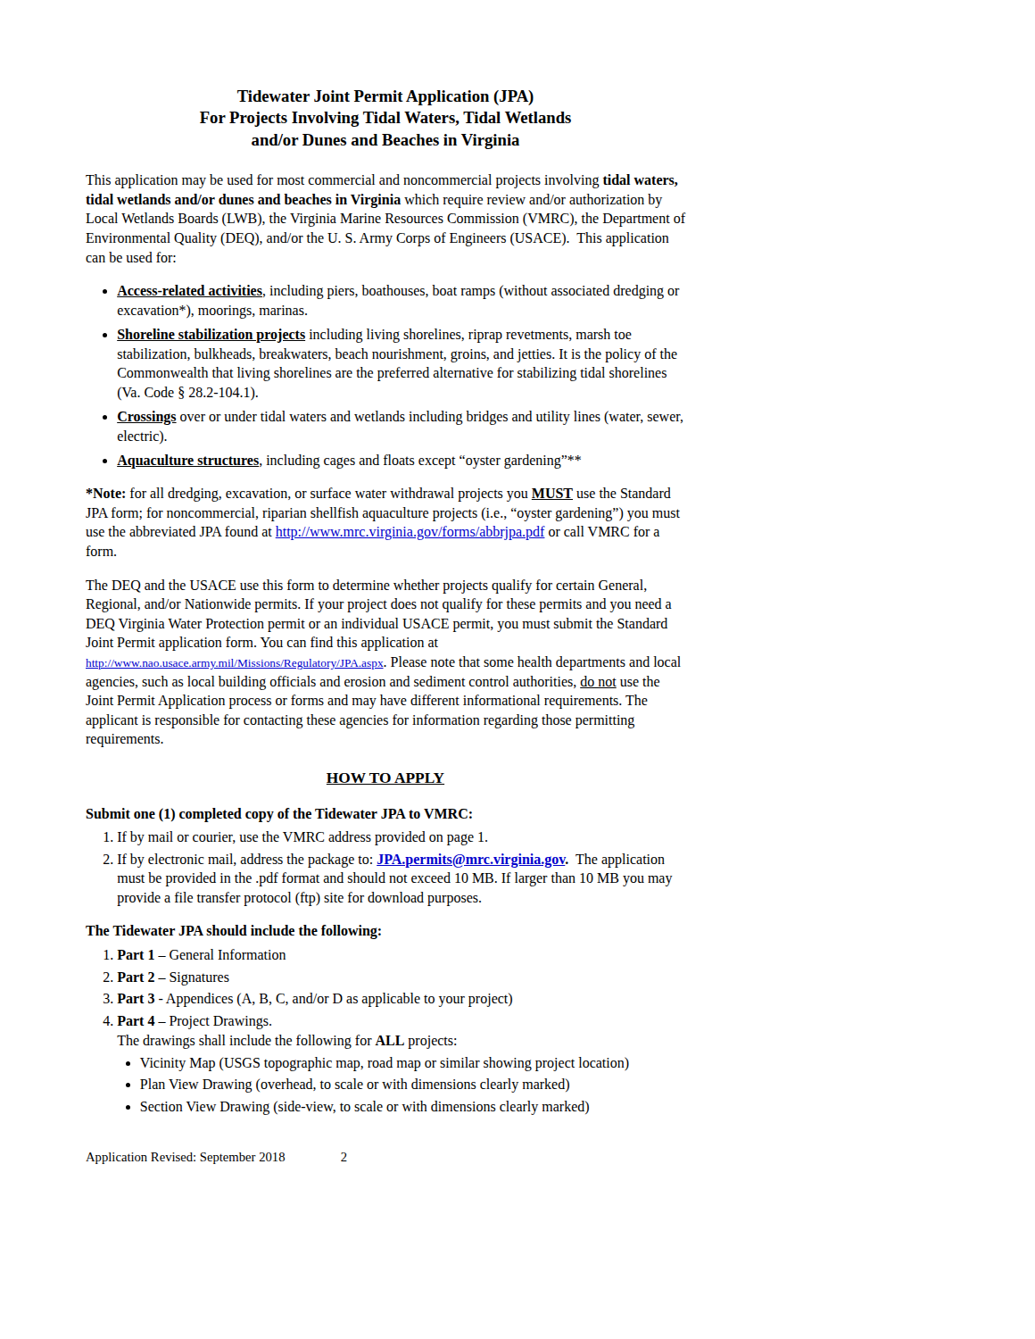Tidewater Joint Permit Application (JPA)
For Projects Involving Tidal Waters, Tidal Wetlands
and/or Dunes and Beaches in Virginia
This application may be used for most commercial and noncommercial projects involving tidal waters, tidal wetlands and/or dunes and beaches in Virginia which require review and/or authorization by Local Wetlands Boards (LWB), the Virginia Marine Resources Commission (VMRC), the Department of Environmental Quality (DEQ), and/or the U. S. Army Corps of Engineers (USACE). This application can be used for:
Access-related activities, including piers, boathouses, boat ramps (without associated dredging or excavation*), moorings, marinas.
Shoreline stabilization projects including living shorelines, riprap revetments, marsh toe stabilization, bulkheads, breakwaters, beach nourishment, groins, and jetties. It is the policy of the Commonwealth that living shorelines are the preferred alternative for stabilizing tidal shorelines (Va. Code § 28.2-104.1).
Crossings over or under tidal waters and wetlands including bridges and utility lines (water, sewer, electric).
Aquaculture structures, including cages and floats except “oyster gardening”**
*Note: for all dredging, excavation, or surface water withdrawal projects you MUST use the Standard JPA form; for noncommercial, riparian shellfish aquaculture projects (i.e., “oyster gardening”) you must use the abbreviated JPA found at http://www.mrc.virginia.gov/forms/abbrjpa.pdf or call VMRC for a form.
The DEQ and the USACE use this form to determine whether projects qualify for certain General, Regional, and/or Nationwide permits. If your project does not qualify for these permits and you need a DEQ Virginia Water Protection permit or an individual USACE permit, you must submit the Standard Joint Permit application form. You can find this application at http://www.nao.usace.army.mil/Missions/Regulatory/JPA.aspx. Please note that some health departments and local agencies, such as local building officials and erosion and sediment control authorities, do not use the Joint Permit Application process or forms and may have different informational requirements. The applicant is responsible for contacting these agencies for information regarding those permitting requirements.
HOW TO APPLY
Submit one (1) completed copy of the Tidewater JPA to VMRC:
If by mail or courier, use the VMRC address provided on page 1.
If by electronic mail, address the package to: JPA.permits@mrc.virginia.gov. The application must be provided in the .pdf format and should not exceed 10 MB. If larger than 10 MB you may provide a file transfer protocol (ftp) site for download purposes.
The Tidewater JPA should include the following:
Part 1 – General Information
Part 2 – Signatures
Part 3 - Appendices (A, B, C, and/or D as applicable to your project)
Part 4 – Project Drawings.
The drawings shall include the following for ALL projects:
Vicinity Map (USGS topographic map, road map or similar showing project location)
Plan View Drawing (overhead, to scale or with dimensions clearly marked)
Section View Drawing (side-view, to scale or with dimensions clearly marked)
Application Revised: September 2018 2